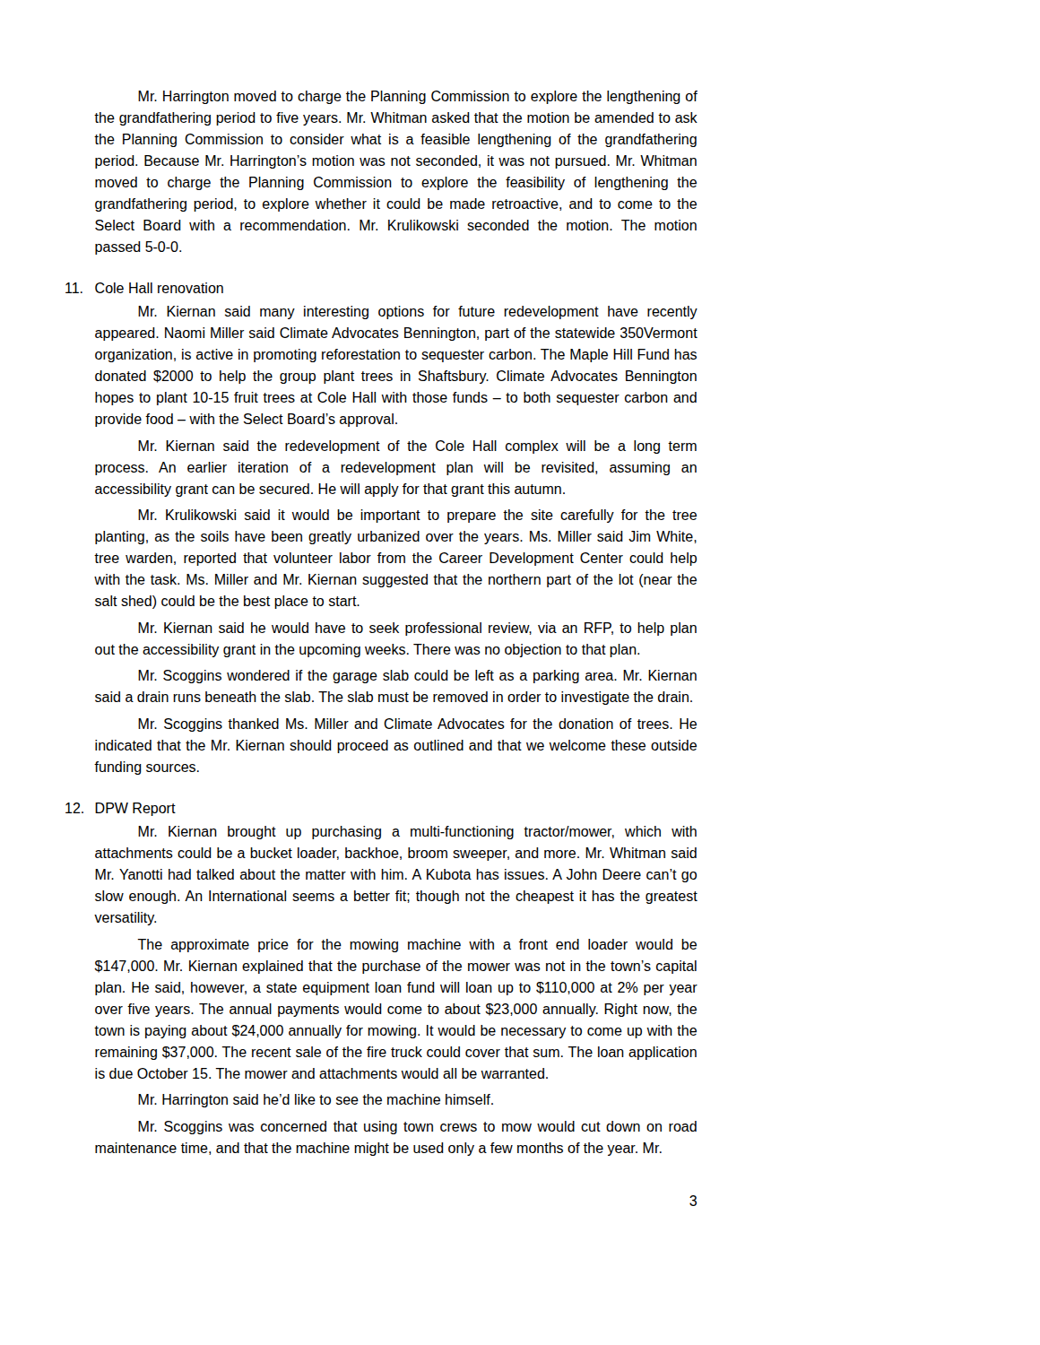Mr. Harrington moved to charge the Planning Commission to explore the lengthening of the grandfathering period to five years. Mr. Whitman asked that the motion be amended to ask the Planning Commission to consider what is a feasible lengthening of the grandfathering period. Because Mr. Harrington’s motion was not seconded, it was not pursued. Mr. Whitman moved to charge the Planning Commission to explore the feasibility of lengthening the grandfathering period, to explore whether it could be made retroactive, and to come to the Select Board with a recommendation. Mr. Krulikowski seconded the motion. The motion passed 5-0-0.
11. Cole Hall renovation
Mr. Kiernan said many interesting options for future redevelopment have recently appeared. Naomi Miller said Climate Advocates Bennington, part of the statewide 350Vermont organization, is active in promoting reforestation to sequester carbon. The Maple Hill Fund has donated $2000 to help the group plant trees in Shaftsbury. Climate Advocates Bennington hopes to plant 10-15 fruit trees at Cole Hall with those funds – to both sequester carbon and provide food – with the Select Board’s approval.
Mr. Kiernan said the redevelopment of the Cole Hall complex will be a long term process. An earlier iteration of a redevelopment plan will be revisited, assuming an accessibility grant can be secured. He will apply for that grant this autumn.
Mr. Krulikowski said it would be important to prepare the site carefully for the tree planting, as the soils have been greatly urbanized over the years. Ms. Miller said Jim White, tree warden, reported that volunteer labor from the Career Development Center could help with the task. Ms. Miller and Mr. Kiernan suggested that the northern part of the lot (near the salt shed) could be the best place to start.
Mr. Kiernan said he would have to seek professional review, via an RFP, to help plan out the accessibility grant in the upcoming weeks. There was no objection to that plan.
Mr. Scoggins wondered if the garage slab could be left as a parking area. Mr. Kiernan said a drain runs beneath the slab. The slab must be removed in order to investigate the drain.
Mr. Scoggins thanked Ms. Miller and Climate Advocates for the donation of trees. He indicated that the Mr. Kiernan should proceed as outlined and that we welcome these outside funding sources.
12. DPW Report
Mr. Kiernan brought up purchasing a multi-functioning tractor/mower, which with attachments could be a bucket loader, backhoe, broom sweeper, and more. Mr. Whitman said Mr. Yanotti had talked about the matter with him. A Kubota has issues. A John Deere can’t go slow enough. An International seems a better fit; though not the cheapest it has the greatest versatility.
The approximate price for the mowing machine with a front end loader would be $147,000. Mr. Kiernan explained that the purchase of the mower was not in the town’s capital plan. He said, however, a state equipment loan fund will loan up to $110,000 at 2% per year over five years. The annual payments would come to about $23,000 annually. Right now, the town is paying about $24,000 annually for mowing. It would be necessary to come up with the remaining $37,000. The recent sale of the fire truck could cover that sum. The loan application is due October 15. The mower and attachments would all be warranted.
Mr. Harrington said he’d like to see the machine himself.
Mr. Scoggins was concerned that using town crews to mow would cut down on road maintenance time, and that the machine might be used only a few months of the year. Mr.
3